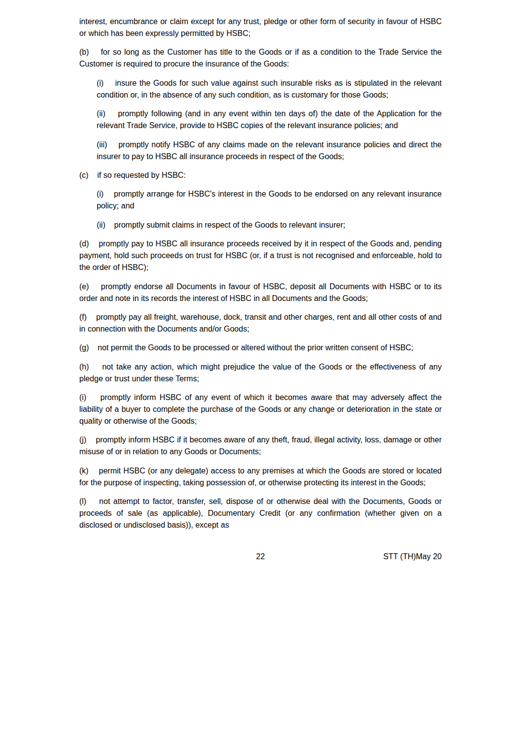interest, encumbrance or claim except for any trust, pledge or other form of security in favour of HSBC or which has been expressly permitted by HSBC;
(b) for so long as the Customer has title to the Goods or if as a condition to the Trade Service the Customer is required to procure the insurance of the Goods:
(i) insure the Goods for such value against such insurable risks as is stipulated in the relevant condition or, in the absence of any such condition, as is customary for those Goods;
(ii) promptly following (and in any event within ten days of) the date of the Application for the relevant Trade Service, provide to HSBC copies of the relevant insurance policies; and
(iii) promptly notify HSBC of any claims made on the relevant insurance policies and direct the insurer to pay to HSBC all insurance proceeds in respect of the Goods;
(c) if so requested by HSBC:
(i) promptly arrange for HSBC's interest in the Goods to be endorsed on any relevant insurance policy; and
(ii) promptly submit claims in respect of the Goods to relevant insurer;
(d) promptly pay to HSBC all insurance proceeds received by it in respect of the Goods and, pending payment, hold such proceeds on trust for HSBC (or, if a trust is not recognised and enforceable, hold to the order of HSBC);
(e) promptly endorse all Documents in favour of HSBC, deposit all Documents with HSBC or to its order and note in its records the interest of HSBC in all Documents and the Goods;
(f) promptly pay all freight, warehouse, dock, transit and other charges, rent and all other costs of and in connection with the Documents and/or Goods;
(g) not permit the Goods to be processed or altered without the prior written consent of HSBC;
(h) not take any action, which might prejudice the value of the Goods or the effectiveness of any pledge or trust under these Terms;
(i) promptly inform HSBC of any event of which it becomes aware that may adversely affect the liability of a buyer to complete the purchase of the Goods or any change or deterioration in the state or quality or otherwise of the Goods;
(j) promptly inform HSBC if it becomes aware of any theft, fraud, illegal activity, loss, damage or other misuse of or in relation to any Goods or Documents;
(k) permit HSBC (or any delegate) access to any premises at which the Goods are stored or located for the purpose of inspecting, taking possession of, or otherwise protecting its interest in the Goods;
(l) not attempt to factor, transfer, sell, dispose of or otherwise deal with the Documents, Goods or proceeds of sale (as applicable), Documentary Credit (or any confirmation (whether given on a disclosed or undisclosed basis)), except as
22 STT (TH)May 20